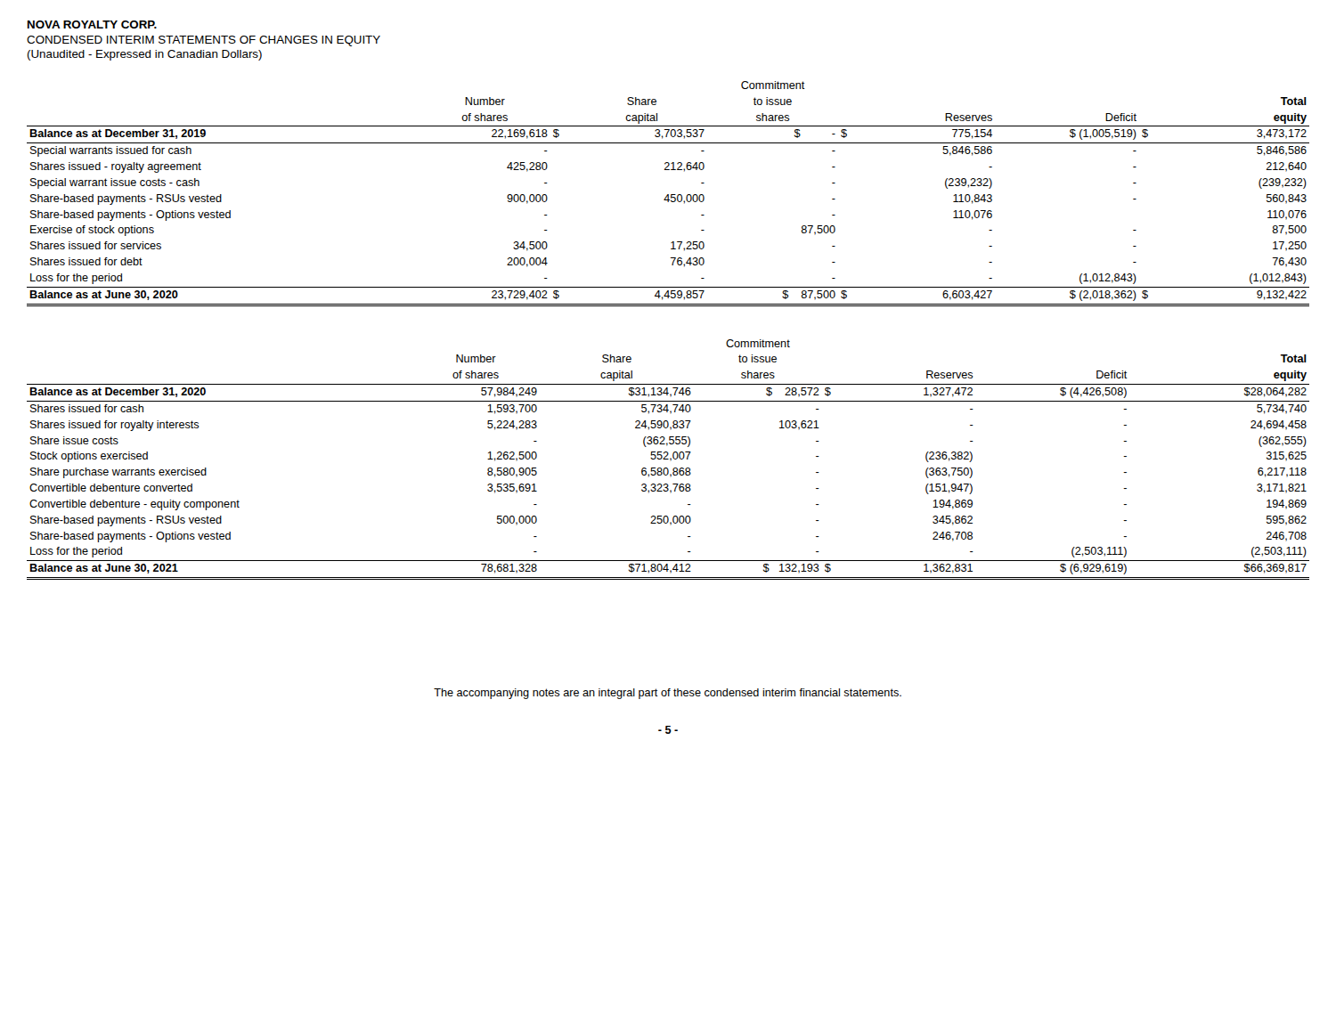NOVA ROYALTY CORP.
CONDENSED INTERIM STATEMENTS OF CHANGES IN EQUITY
(Unaudited - Expressed in Canadian Dollars)
| | | | | Commitment | | | | | |
| --- | --- | --- | --- | --- | --- | --- | --- | --- | --- |
| | Number | | Share | to issue | | | | | Total |
| | of shares | | capital | shares | | Reserves | Deficit | | equity |
| Balance as at December 31, 2019 | 22,169,618 | $ | 3,703,537 | $ - | $ | 775,154 | $ (1,005,519) | $ | 3,473,172 |
| Special warrants issued for cash | - | | - | - | | 5,846,586 | - | | 5,846,586 |
| Shares issued - royalty agreement | 425,280 | | 212,640 | - | | - | - | | 212,640 |
| Special warrant issue costs - cash | - | | - | - | | (239,232) | - | | (239,232) |
| Share-based payments - RSUs vested | 900,000 | | 450,000 | - | | 110,843 | - | | 560,843 |
| Share-based payments - Options vested | - | | - | - | | 110,076 | | | 110,076 |
| Exercise of stock options | - | | - | 87,500 | | - | - | | 87,500 |
| Shares issued for services | 34,500 | | 17,250 | - | | - | - | | 17,250 |
| Shares issued for debt | 200,004 | | 76,430 | - | | - | - | | 76,430 |
| Loss for the period | - | | - | - | | - | (1,012,843) | | (1,012,843) |
| Balance as at June 30, 2020 | 23,729,402 | $ | 4,459,857 | $ 87,500 | $ | 6,603,427 | $ (2,018,362) | $ | 9,132,422 |
| | | | Commitment | | | | |
| --- | --- | --- | --- | --- | --- | --- | --- |
| | Number | Share | to issue | | | | Total |
| | of shares | capital | shares | | Reserves | Deficit | equity |
| Balance as at December 31, 2020 | 57,984,249 | $31,134,746 | $ 28,572 | $ | 1,327,472 | $ (4,426,508) | $28,064,282 |
| Shares issued for cash | 1,593,700 | 5,734,740 | - | | - | - | 5,734,740 |
| Shares issued for royalty interests | 5,224,283 | 24,590,837 | 103,621 | | - | - | 24,694,458 |
| Share issue costs | - | (362,555) | - | | - | - | (362,555) |
| Stock options exercised | 1,262,500 | 552,007 | - | | (236,382) | - | 315,625 |
| Share purchase warrants exercised | 8,580,905 | 6,580,868 | - | | (363,750) | - | 6,217,118 |
| Convertible debenture converted | 3,535,691 | 3,323,768 | - | | (151,947) | - | 3,171,821 |
| Convertible debenture - equity component | - | - | - | | 194,869 | - | 194,869 |
| Share-based payments - RSUs vested | 500,000 | 250,000 | - | | 345,862 | - | 595,862 |
| Share-based payments - Options vested | - | - | - | | 246,708 | - | 246,708 |
| Loss for the period | - | - | - | | - | (2,503,111) | (2,503,111) |
| Balance as at June 30, 2021 | 78,681,328 | $71,804,412 | $ 132,193 | $ | 1,362,831 | $ (6,929,619) | $66,369,817 |
The accompanying notes are an integral part of these condensed interim financial statements.
- 5 -